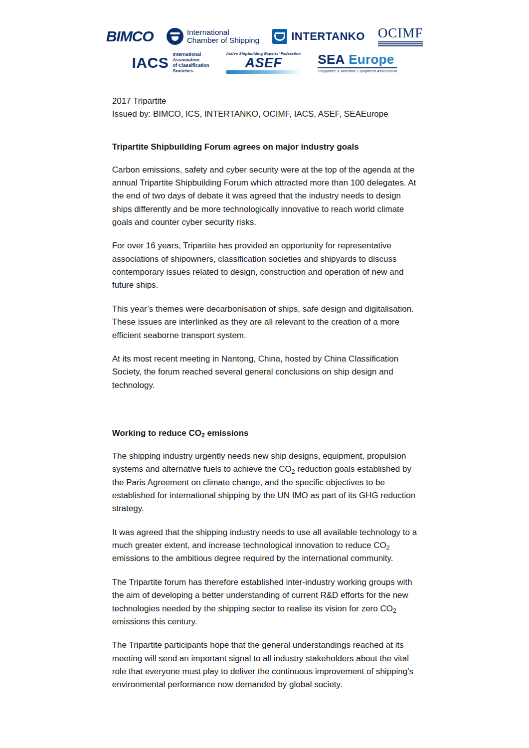BIMCO
International Chamber of Shipping
INTERTANKO
OCIMF
IACS
International Association of Classification Societies
Active Shipbuilding Experts’ Federation
ASEF
SEA Europe
Shipyards’ & Maritime Equipment Association
2017 Tripartite
Issued by: BIMCO, ICS, INTERTANKO, OCIMF, IACS, ASEF, SEAEurope
Tripartite Shipbuilding Forum agrees on major industry goals
Carbon emissions, safety and cyber security were at the top of the agenda at the annual Tripartite Shipbuilding Forum which attracted more than 100 delegates. At the end of two days of debate it was agreed that the industry needs to design ships differently and be more technologically innovative to reach world climate goals and counter cyber security risks.
For over 16 years, Tripartite has provided an opportunity for representative associations of shipowners, classification societies and shipyards to discuss contemporary issues related to design, construction and operation of new and future ships.
This year’s themes were decarbonisation of ships, safe design and digitalisation. These issues are interlinked as they are all relevant to the creation of a more efficient seaborne transport system.
At its most recent meeting in Nantong, China, hosted by China Classification Society, the forum reached several general conclusions on ship design and technology.
Working to reduce CO2 emissions
The shipping industry urgently needs new ship designs, equipment, propulsion systems and alternative fuels to achieve the CO2 reduction goals established by the Paris Agreement on climate change, and the specific objectives to be established for international shipping by the UN IMO as part of its GHG reduction strategy.
It was agreed that the shipping industry needs to use all available technology to a much greater extent, and increase technological innovation to reduce CO2 emissions to the ambitious degree required by the international community.
The Tripartite forum has therefore established inter-industry working groups with the aim of developing a better understanding of current R&D efforts for the new technologies needed by the shipping sector to realise its vision for zero CO2 emissions this century.
The Tripartite participants hope that the general understandings reached at its meeting will send an important signal to all industry stakeholders about the vital role that everyone must play to deliver the continuous improvement of shipping's environmental performance now demanded by global society.